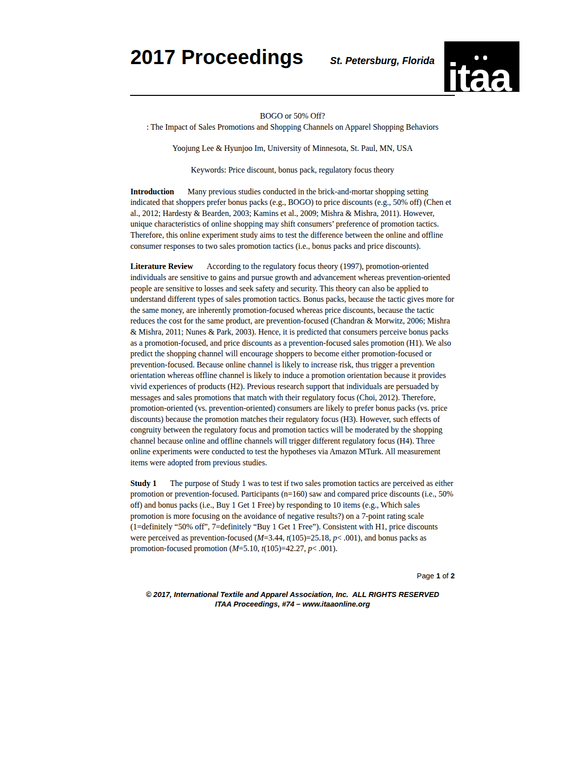2017 Proceedings
St. Petersburg, Florida
itaa
BOGO or 50% Off?
: The Impact of Sales Promotions and Shopping Channels on Apparel Shopping Behaviors
Yoojung Lee & Hyunjoo Im, University of Minnesota, St. Paul, MN, USA
Keywords: Price discount, bonus pack, regulatory focus theory
Introduction Many previous studies conducted in the brick-and-mortar shopping setting indicated that shoppers prefer bonus packs (e.g., BOGO) to price discounts (e.g., 50% off) (Chen et al., 2012; Hardesty & Bearden, 2003; Kamins et al., 2009; Mishra & Mishra, 2011). However, unique characteristics of online shopping may shift consumers’ preference of promotion tactics. Therefore, this online experiment study aims to test the difference between the online and offline consumer responses to two sales promotion tactics (i.e., bonus packs and price discounts).
Literature Review According to the regulatory focus theory (1997), promotion-oriented individuals are sensitive to gains and pursue growth and advancement whereas prevention-oriented people are sensitive to losses and seek safety and security. This theory can also be applied to understand different types of sales promotion tactics. Bonus packs, because the tactic gives more for the same money, are inherently promotion-focused whereas price discounts, because the tactic reduces the cost for the same product, are prevention-focused (Chandran & Morwitz, 2006; Mishra & Mishra, 2011; Nunes & Park, 2003). Hence, it is predicted that consumers perceive bonus packs as a promotion-focused, and price discounts as a prevention-focused sales promotion (H1). We also predict the shopping channel will encourage shoppers to become either promotion-focused or prevention-focused. Because online channel is likely to increase risk, thus trigger a prevention orientation whereas offline channel is likely to induce a promotion orientation because it provides vivid experiences of products (H2). Previous research support that individuals are persuaded by messages and sales promotions that match with their regulatory focus (Choi, 2012). Therefore, promotion-oriented (vs. prevention-oriented) consumers are likely to prefer bonus packs (vs. price discounts) because the promotion matches their regulatory focus (H3). However, such effects of congruity between the regulatory focus and promotion tactics will be moderated by the shopping channel because online and offline channels will trigger different regulatory focus (H4). Three online experiments were conducted to test the hypotheses via Amazon MTurk. All measurement items were adopted from previous studies.
Study 1 The purpose of Study 1 was to test if two sales promotion tactics are perceived as either promotion or prevention-focused. Participants (n=160) saw and compared price discounts (i.e., 50% off) and bonus packs (i.e., Buy 1 Get 1 Free) by responding to 10 items (e.g., Which sales promotion is more focusing on the avoidance of negative results?) on a 7-point rating scale (1=definitely “50% off”, 7=definitely “Buy 1 Get 1 Free”). Consistent with H1, price discounts were perceived as prevention-focused (M=3.44, t(105)=25.18, p< .001), and bonus packs as promotion-focused promotion (M=5.10, t(105)=42.27, p< .001).
Page 1 of 2
© 2017, International Textile and Apparel Association, Inc. ALL RIGHTS RESERVED
ITAA Proceedings, #74 – www.itaaonline.org